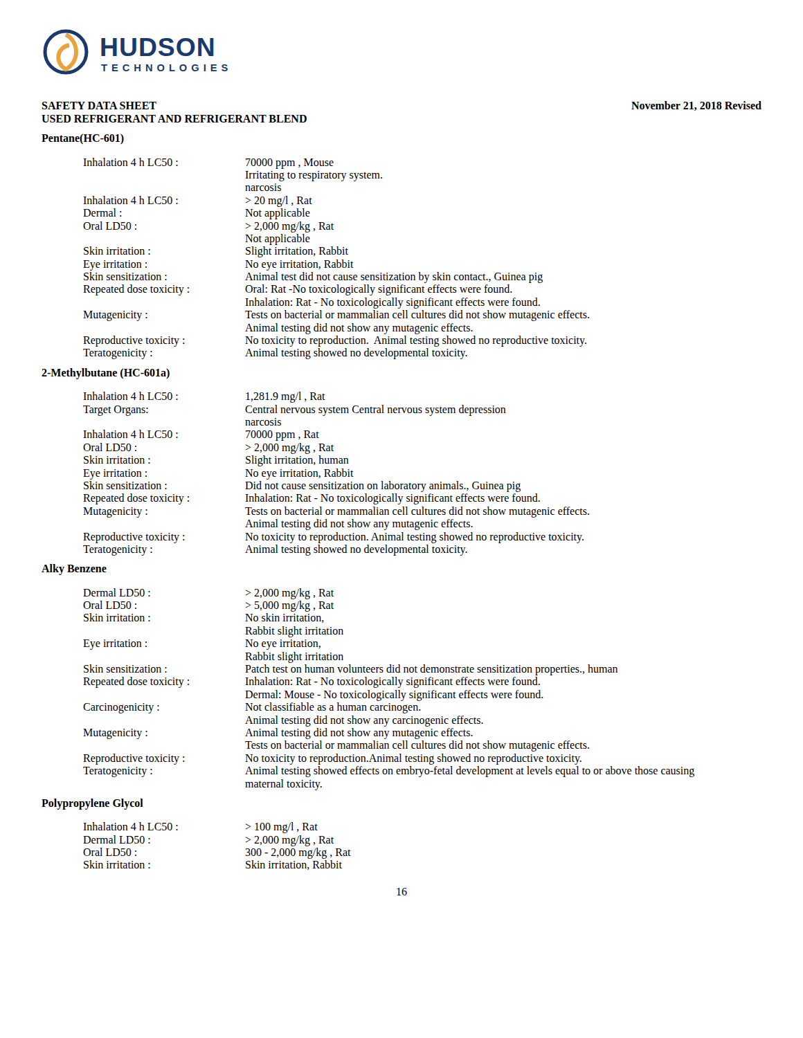HUDSONTECHNOLOGIES
SAFETY DATA SHEET
USED REFRIGERANT AND REFRIGERANT BLEND
November 21, 2018 Revised
Pentane(HC-601)
| Inhalation 4 h LC50 : | 70000 ppm , Mouse |
| | Irritating to respiratory system. |
| | narcosis |
| Inhalation 4 h LC50 : | > 20 mg/l , Rat |
| Dermal : | Not applicable |
| Oral LD50 : | > 2,000 mg/kg , Rat |
| | Not applicable |
| Skin irritation : | Slight irritation, Rabbit |
| Eye irritation : | No eye irritation, Rabbit |
| Skin sensitization : | Animal test did not cause sensitization by skin contact., Guinea pig |
| Repeated dose toxicity : | Oral: Rat -No toxicologically significant effects were found. |
| | Inhalation: Rat - No toxicologically significant effects were found. |
| Mutagenicity : | Tests on bacterial or mammalian cell cultures did not show mutagenic effects. |
| | Animal testing did not show any mutagenic effects. |
| Reproductive toxicity : | No toxicity to reproduction. Animal testing showed no reproductive toxicity. |
| Teratogenicity : | Animal testing showed no developmental toxicity. |
2-Methylbutane (HC-601a)
| Inhalation 4 h LC50 : | 1,281.9 mg/l , Rat |
| Target Organs: | Central nervous system Central nervous system depression |
| | narcosis |
| Inhalation 4 h LC50 : | 70000 ppm , Rat |
| Oral LD50 : | > 2,000 mg/kg , Rat |
| Skin irritation : | Slight irritation, human |
| Eye irritation : | No eye irritation, Rabbit |
| Skin sensitization : | Did not cause sensitization on laboratory animals., Guinea pig |
| Repeated dose toxicity : | Inhalation: Rat - No toxicologically significant effects were found. |
| Mutagenicity : | Tests on bacterial or mammalian cell cultures did not show mutagenic effects. |
| | Animal testing did not show any mutagenic effects. |
| Reproductive toxicity : | No toxicity to reproduction. Animal testing showed no reproductive toxicity. |
| Teratogenicity : | Animal testing showed no developmental toxicity. |
Alky Benzene
| Dermal LD50 : | > 2,000 mg/kg , Rat |
| Oral LD50 : | > 5,000 mg/kg , Rat |
| Skin irritation : | No skin irritation, |
| | Rabbit slight irritation |
| Eye irritation : | No eye irritation, |
| | Rabbit slight irritation |
| Skin sensitization : | Patch test on human volunteers did not demonstrate sensitization properties., human |
| Repeated dose toxicity : | Inhalation: Rat - No toxicologically significant effects were found. |
| | Dermal: Mouse - No toxicologically significant effects were found. |
| Carcinogenicity : | Not classifiable as a human carcinogen. |
| | Animal testing did not show any carcinogenic effects. |
| Mutagenicity : | Animal testing did not show any mutagenic effects. |
| | Tests on bacterial or mammalian cell cultures did not show mutagenic effects. |
| Reproductive toxicity : | No toxicity to reproduction.Animal testing showed no reproductive toxicity. |
| Teratogenicity : | Animal testing showed effects on embryo-fetal development at levels equal to or above those causing maternal toxicity. |
Polypropylene Glycol
| Inhalation 4 h LC50 : | > 100 mg/l , Rat |
| Dermal LD50 : | > 2,000 mg/kg , Rat |
| Oral LD50 : | 300 - 2,000 mg/kg , Rat |
| Skin irritation : | Skin irritation, Rabbit |
16